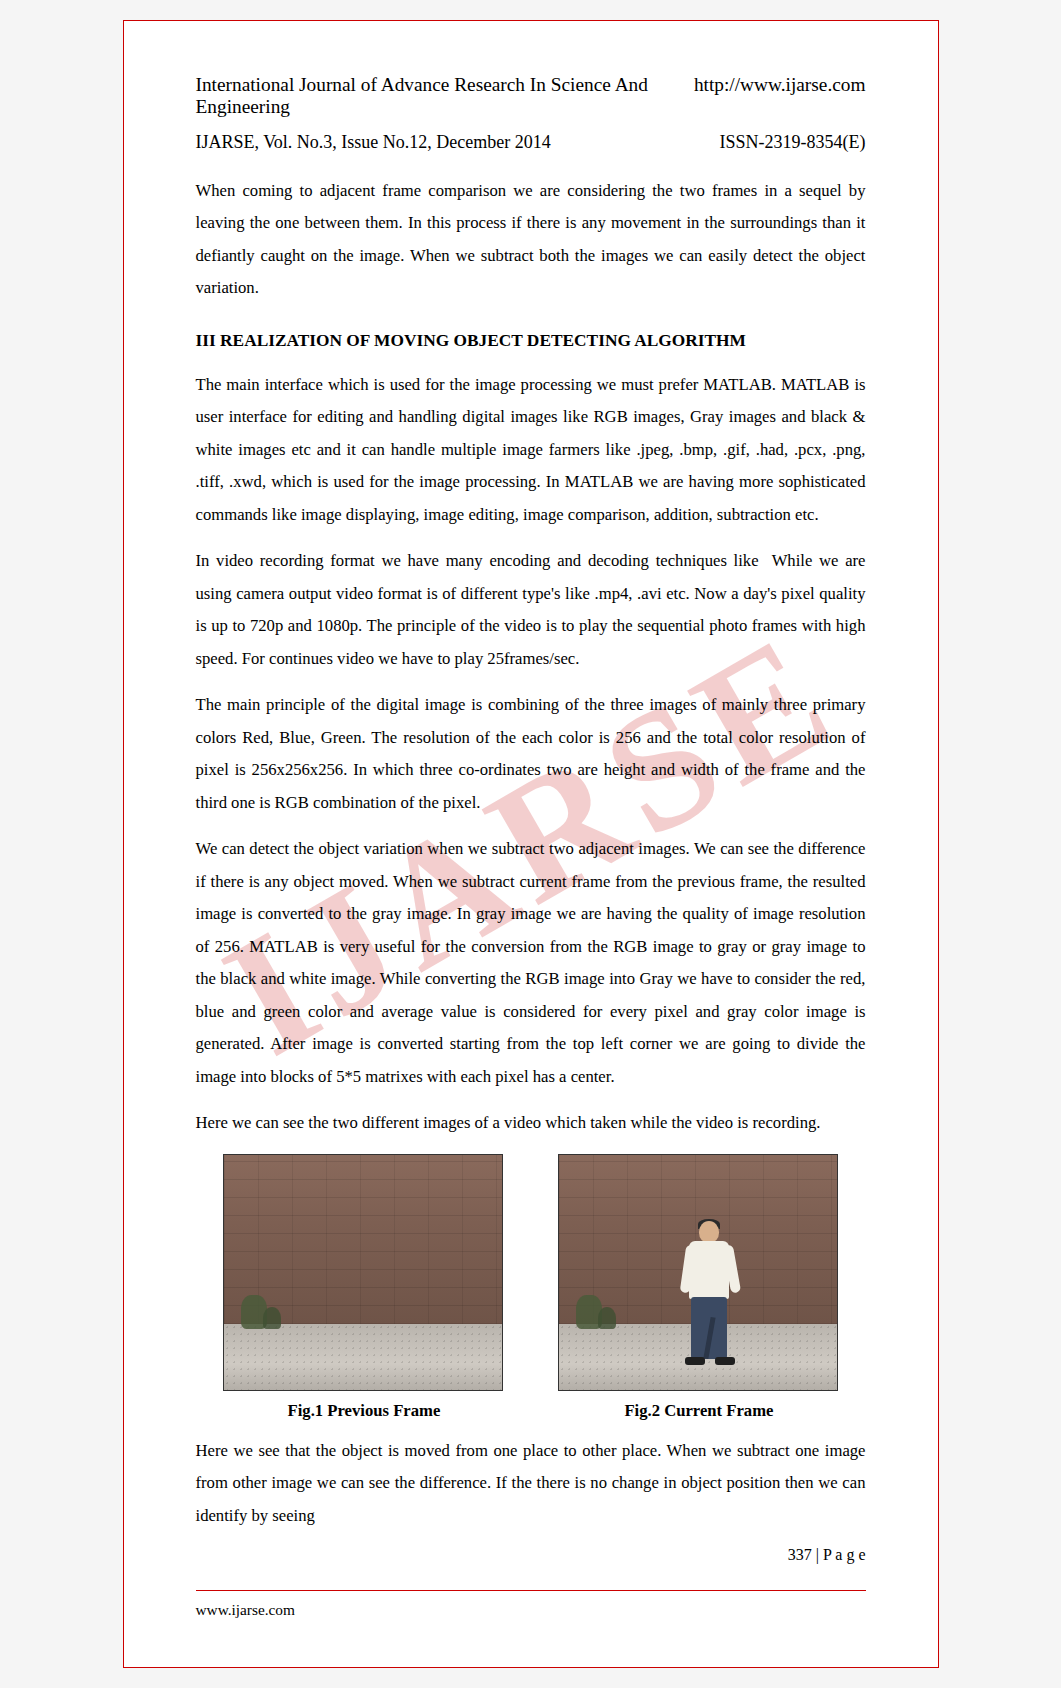IJARSE
International Journal of Advance Research In Science And Engineering http://www.ijarse.com
IJARSE, Vol. No.3, Issue No.12, December 2014 ISSN-2319-8354(E)
When coming to adjacent frame comparison we are considering the two frames in a sequel by leaving the one between them. In this process if there is any movement in the surroundings than it defiantly caught on the image. When we subtract both the images we can easily detect the object variation.
III REALIZATION OF MOVING OBJECT DETECTING ALGORITHM
The main interface which is used for the image processing we must prefer MATLAB. MATLAB is user interface for editing and handling digital images like RGB images, Gray images and black & white images etc and it can handle multiple image farmers like .jpeg, .bmp, .gif, .had, .pcx, .png, .tiff, .xwd, which is used for the image processing. In MATLAB we are having more sophisticated commands like image displaying, image editing, image comparison, addition, subtraction etc.
In video recording format we have many encoding and decoding techniques like While we are using camera output video format is of different type's like .mp4, .avi etc. Now a day's pixel quality is up to 720p and 1080p. The principle of the video is to play the sequential photo frames with high speed. For continues video we have to play 25frames/sec.
The main principle of the digital image is combining of the three images of mainly three primary colors Red, Blue, Green. The resolution of the each color is 256 and the total color resolution of pixel is 256x256x256. In which three co-ordinates two are height and width of the frame and the third one is RGB combination of the pixel.
We can detect the object variation when we subtract two adjacent images. We can see the difference if there is any object moved. When we subtract current frame from the previous frame, the resulted image is converted to the gray image. In gray image we are having the quality of image resolution of 256. MATLAB is very useful for the conversion from the RGB image to gray or gray image to the black and white image. While converting the RGB image into Gray we have to consider the red, blue and green color and average value is considered for every pixel and gray color image is generated. After image is converted starting from the top left corner we are going to divide the image into blocks of 5*5 matrixes with each pixel has a center.
Here we can see the two different images of a video which taken while the video is recording.
Fig.1 Previous Frame Fig.2 Current Frame
Here we see that the object is moved from one place to other place. When we subtract one image from other image we can see the difference. If the there is no change in object position then we can identify by seeing
337 | P a g e
www.ijarse.com